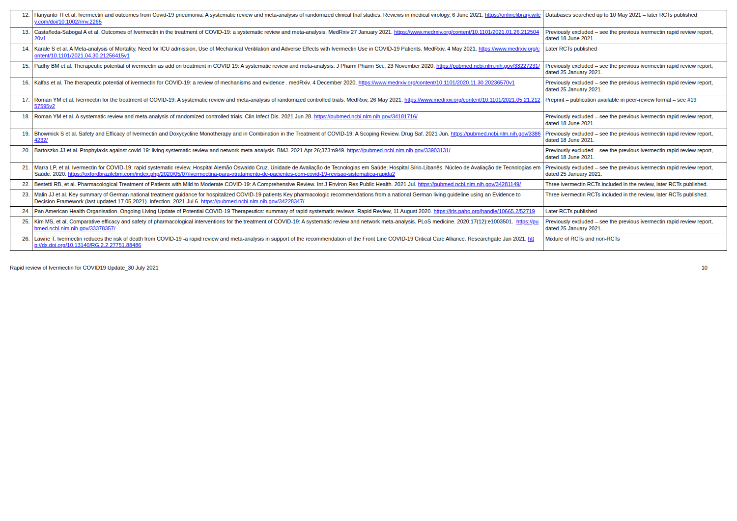| 12. | Hariyanto TI et al. Ivermectin and outcomes from Covid-19 pneumonia: A systematic review and meta-analysis of randomized clinical trial studies. Reviews in medical virology, 6 June 2021. https://onlinelibrary.wiley.com/doi/10.1002/rmv.2265 | Databases searched up to 10 May 2021 – later RCTs published |
| 13. | Castañeda-Sabogal A et al. Outcomes of Ivermectin in the treatment of COVID-19: a systematic review and meta-analysis. MedRxiv 27 January 2021. https://www.medrxiv.org/content/10.1101/2021.01.26.21250420v1 | Previously excluded – see the previous ivermectin rapid review report, dated 18 June 2021. |
| 14. | Karale S et al. A Meta-analysis of Mortality, Need for ICU admission, Use of Mechanical Ventilation and Adverse Effects with Ivermectin Use in COVID-19 Patients. MedRxiv, 4 May 2021. https://www.medrxiv.org/content/10.1101/2021.04.30.21256415v1 | Later RCTs published |
| 15. | Padhy BM et al. Therapeutic potential of ivermectin as add on treatment in COVID 19: A systematic review and meta-analysis. J Pharm Pharm Sci., 23 November 2020. https://pubmed.ncbi.nlm.nih.gov/33227231/ | Previously excluded – see the previous ivermectin rapid review report, dated 25 January 2021. |
| 16. | Kalfas et al. The therapeutic potential of ivermectin for COVID-19: a review of mechanisms and evidence . medRxiv. 4 December 2020. https://www.medrxiv.org/content/10.1101/2020.11.30.20236570v1 | Previously excluded – see the previous ivermectin rapid review report, dated 25 January 2021. |
| 17. | Roman YM et al. Ivermectin for the treatment of COVID-19: A systematic review and meta-analysis of randomized controlled trials. MedRxiv, 26 May 2021. https://www.medrxiv.org/content/10.1101/2021.05.21.21257595v2 | Preprint – publication available in peer-review format – see #19 |
| 18. | Roman YM et al. A systematic review and meta-analysis of randomized controlled trials. Clin Infect Dis. 2021 Jun 28. https://pubmed.ncbi.nlm.nih.gov/34181716/ | Previously excluded – see the previous ivermectin rapid review report, dated 18 June 2021. |
| 19. | Bhowmick S et al. Safety and Efficacy of Ivermectin and Doxycycline Monotherapy and in Combination in the Treatment of COVID-19: A Scoping Review. Drug Saf. 2021 Jun. https://pubmed.ncbi.nlm.nih.gov/33864232/ | Previously excluded – see the previous ivermectin rapid review report, dated 18 June 2021. |
| 20. | Bartoszko JJ et al. Prophylaxis against covid-19: living systematic review and network meta-analysis. BMJ. 2021 Apr 26;373:n949. https://pubmed.ncbi.nlm.nih.gov/33903131/ | Previously excluded – see the previous ivermectin rapid review report, dated 18 June 2021. |
| 21. | Marra LP, et al. Ivermectin for COVID-19: rapid systematic review. Hospital Alemão Oswaldo Cruz. Unidade de Avaliação de Tecnologias em Saúde; Hospital Sírio-Libanês. Núcleo de Avaliação de Tecnologias em Saúde. 2020. https://oxfordbrazilebm.com/index.php/2020/05/07/ivermectina-para-otratamento-de-pacientes-com-covid-19-revisao-sistematica-rapida2 | Previously excluded – see the previous ivermectin rapid review report, dated 25 January 2021. |
| 22. | Bestetti RB, et al. Pharmacological Treatment of Patients with Mild to Moderate COVID-19: A Comprehensive Review. Int J Environ Res Public Health. 2021 Jul. https://pubmed.ncbi.nlm.nih.gov/34281149/ | Three ivermectin RCTs included in the review, later RCTs published. |
| 23. | Malin JJ et al. Key summary of German national treatment guidance for hospitalized COVID-19 patients Key pharmacologic recommendations from a national German living guideline using an Evidence to Decision Framework (last updated 17.05.2021). Infection. 2021 Jul 6. https://pubmed.ncbi.nlm.nih.gov/34228347/ | Three ivermectin RCTs included in the review, later RCTs published. |
| 24. | Pan American Health Organisation. Ongoing Living Update of Potential COVID-19 Therapeutics: summary of rapid systematic reviews. Rapid Review, 11 August 2020. https://iris.paho.org/handle/10665.2/52719 | Later RCTs published |
| 25. | Kim MS, et al, Comparative efficacy and safety of pharmacological interventions for the treatment of COVID-19: A systematic review and network meta-analysis. PLoS medicine. 2020;17(12):e1003501. https://pubmed.ncbi.nlm.nih.gov/33378357/ | Previously excluded – see the previous ivermectin rapid review report, dated 25 January 2021. |
| 26. | Lawrie T. Ivermectin reduces the risk of death from COVID-19 -a rapid review and meta-analysis in support of the recommendation of the Front Line COVID-19 Critical Care Alliance. Researchgate Jan 2021. http://dx.doi.org/10.13140/RG.2.2.27751.88486 | Mixture of RCTs and non-RCTs |
Rapid review of Ivermectin for COVID19 Update_30 July 2021
10